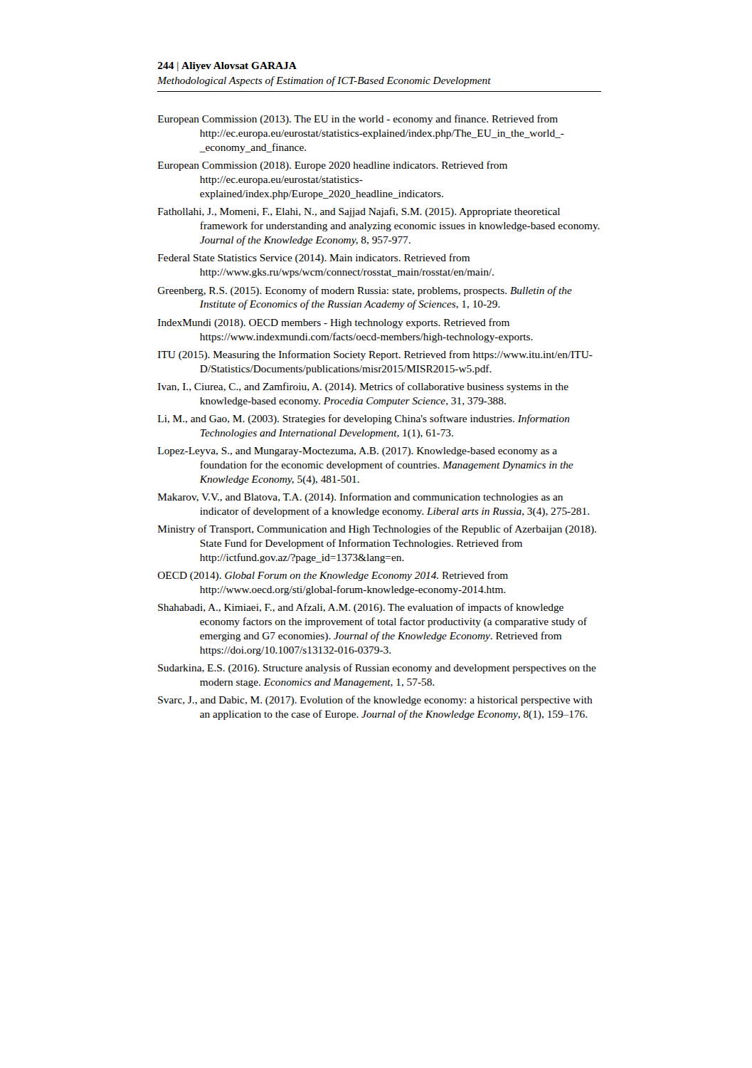244 | Aliyev Alovsat GARAJA Methodological Aspects of Estimation of ICT-Based Economic Development
European Commission (2013). The EU in the world - economy and finance. Retrieved from http://ec.europa.eu/eurostat/statistics-explained/index.php/The_EU_in_the_world_-_economy_and_finance.
European Commission (2018). Europe 2020 headline indicators. Retrieved from http://ec.europa.eu/eurostat/statistics-explained/index.php/Europe_2020_headline_indicators.
Fathollahi, J., Momeni, F., Elahi, N., and Sajjad Najafi, S.M. (2015). Appropriate theoretical framework for understanding and analyzing economic issues in knowledge-based economy. Journal of the Knowledge Economy, 8, 957-977.
Federal State Statistics Service (2014). Main indicators. Retrieved from http://www.gks.ru/wps/wcm/connect/rosstat_main/rosstat/en/main/.
Greenberg, R.S. (2015). Economy of modern Russia: state, problems, prospects. Bulletin of the Institute of Economics of the Russian Academy of Sciences, 1, 10-29.
IndexMundi (2018). OECD members - High technology exports. Retrieved from https://www.indexmundi.com/facts/oecd-members/high-technology-exports.
ITU (2015). Measuring the Information Society Report. Retrieved from https://www.itu.int/en/ITU-D/Statistics/Documents/publications/misr2015/MISR2015-w5.pdf.
Ivan, I., Ciurea, C., and Zamfiroiu, A. (2014). Metrics of collaborative business systems in the knowledge-based economy. Procedia Computer Science, 31, 379-388.
Li, M., and Gao, M. (2003). Strategies for developing China's software industries. Information Technologies and International Development, 1(1), 61-73.
Lopez-Leyva, S., and Mungaray-Moctezuma, A.B. (2017). Knowledge-based economy as a foundation for the economic development of countries. Management Dynamics in the Knowledge Economy, 5(4), 481-501.
Makarov, V.V., and Blatova, T.A. (2014). Information and communication technologies as an indicator of development of a knowledge economy. Liberal arts in Russia, 3(4), 275-281.
Ministry of Transport, Communication and High Technologies of the Republic of Azerbaijan (2018). State Fund for Development of Information Technologies. Retrieved from http://ictfund.gov.az/?page_id=1373&lang=en.
OECD (2014). Global Forum on the Knowledge Economy 2014. Retrieved from http://www.oecd.org/sti/global-forum-knowledge-economy-2014.htm.
Shahabadi, A., Kimiaei, F., and Afzali, A.M. (2016). The evaluation of impacts of knowledge economy factors on the improvement of total factor productivity (a comparative study of emerging and G7 economies). Journal of the Knowledge Economy. Retrieved from https://doi.org/10.1007/s13132-016-0379-3.
Sudarkina, E.S. (2016). Structure analysis of Russian economy and development perspectives on the modern stage. Economics and Management, 1, 57-58.
Svarc, J., and Dabic, M. (2017). Evolution of the knowledge economy: a historical perspective with an application to the case of Europe. Journal of the Knowledge Economy, 8(1), 159–176.